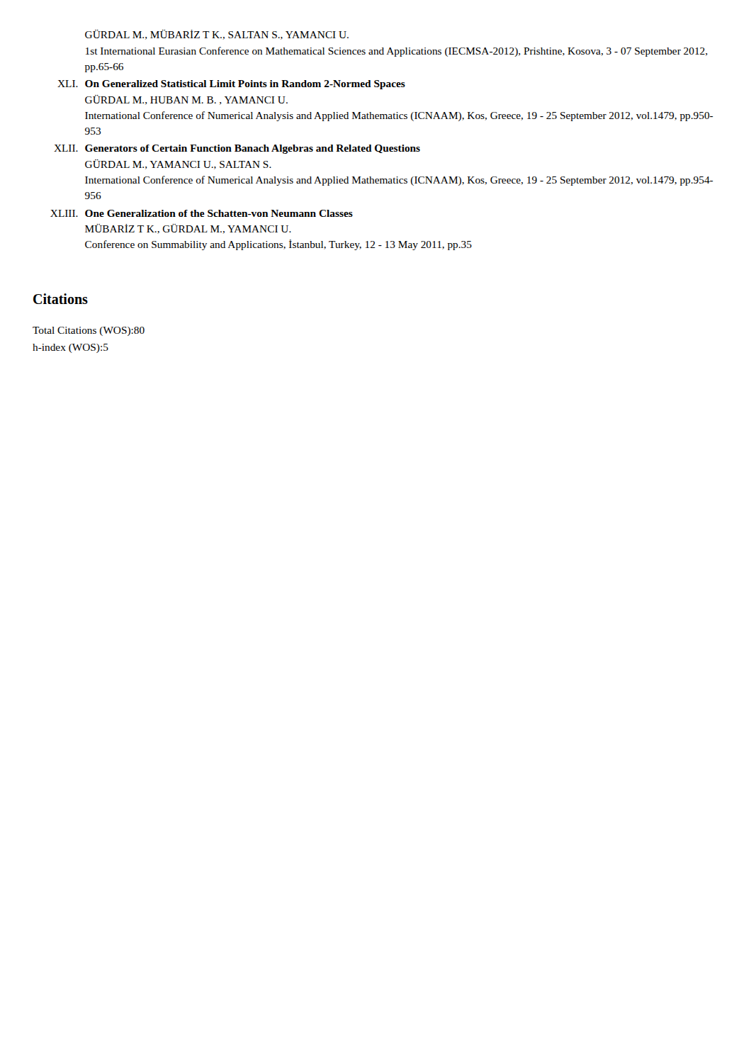GÜRDAL M., MÜBARİZ T K., SALTAN S., YAMANCI U.
1st International Eurasian Conference on Mathematical Sciences and Applications (IECMSA-2012), Prishtine, Kosova, 3 - 07 September 2012, pp.65-66
XLI.
On Generalized Statistical Limit Points in Random 2-Normed Spaces
GÜRDAL M., HUBAN M. B. , YAMANCI U.
International Conference of Numerical Analysis and Applied Mathematics (ICNAAM), Kos, Greece, 19 - 25 September 2012, vol.1479, pp.950-953
XLII.
Generators of Certain Function Banach Algebras and Related Questions
GÜRDAL M., YAMANCI U., SALTAN S.
International Conference of Numerical Analysis and Applied Mathematics (ICNAAM), Kos, Greece, 19 - 25 September 2012, vol.1479, pp.954-956
XLIII.
One Generalization of the Schatten-von Neumann Classes
MÜBARİZ T K., GÜRDAL M., YAMANCI U.
Conference on Summability and Applications, İstanbul, Turkey, 12 - 13 May 2011, pp.35
Citations
Total Citations (WOS):80
h-index (WOS):5